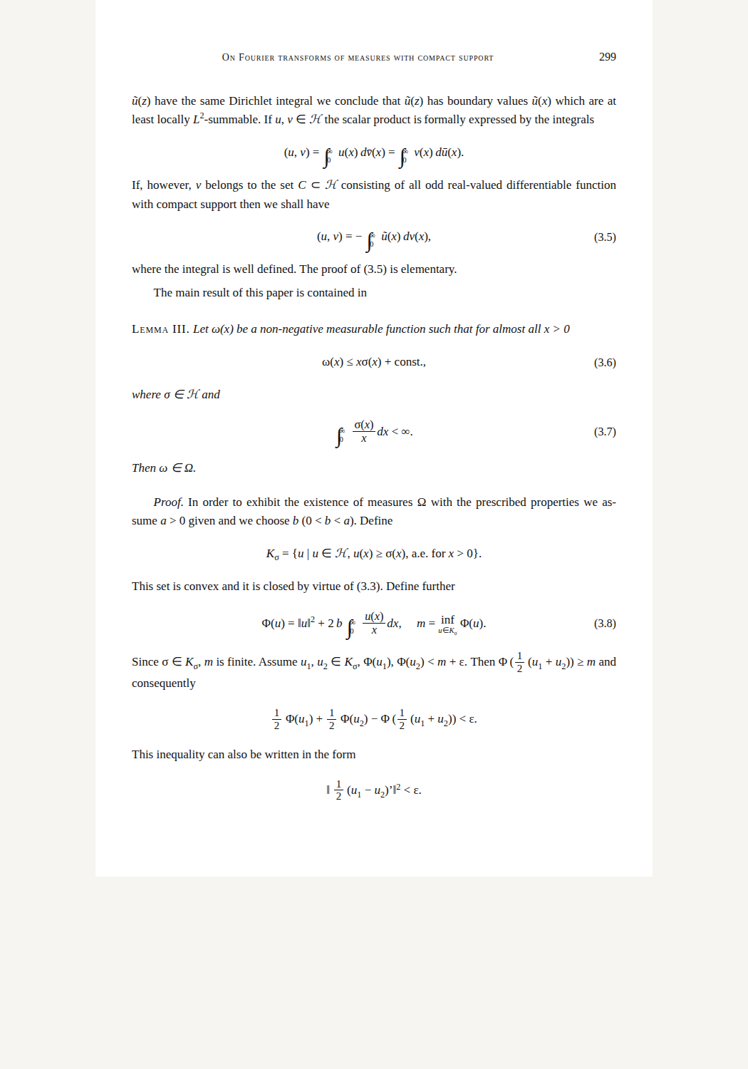On Fourier transforms of measures with compact support 299
ũ(z) have the same Dirichlet integral we conclude that ũ(z) has boundary values ũ(x) which are at least locally L2-summable. If u, v ∈ ℋ the scalar product is formally expressed by the integrals
(u, v) = ∫∞0 u(x) dv̄(x) = ∫∞0 v(x) dū(x).
If, however, v belongs to the set C ⊂ ℋ consisting of all odd real-valued differentiable function with compact support then we shall have
(u, v) = − ∫∞0 ũ(x) dv(x), (3.5)
where the integral is well defined. The proof of (3.5) is elementary.
The main result of this paper is contained in
Lemma III. Let ω(x) be a non-negative measurable function such that for almost all x > 0
ω(x) ≤ xσ(x) + const., (3.6)
where σ ∈ ℋ and
∫∞0 σ(x) x dx < ∞. (3.7)
Then ω ∈ Ω.
Proof. In order to exhibit the existence of measures Ω with the prescribed properties we assume a > 0 given and we choose b (0 < b < a). Define
Kσ = {u | u ∈ ℋ, u(x) ≥ σ(x), a.e. for x > 0}.
This set is convex and it is closed by virtue of (3.3). Define further
Φ(u) = ‖u‖2 + 2 b ∫∞0 u(x) x dx, m = inf u∈Kσ Φ(u). (3.8)
Since σ ∈ Kσ, m is finite. Assume u1, u2 ∈ Kσ, Φ(u1), Φ(u2) < m + ε. Then Φ (12 (u1 + u2)) ≥ m and consequently
12 Φ(u1) + 12 Φ(u2) − Φ (12 (u1 + u2)) < ε.
This inequality can also be written in the form
‖ 12 (u1 − u2)’‖2 < ε.